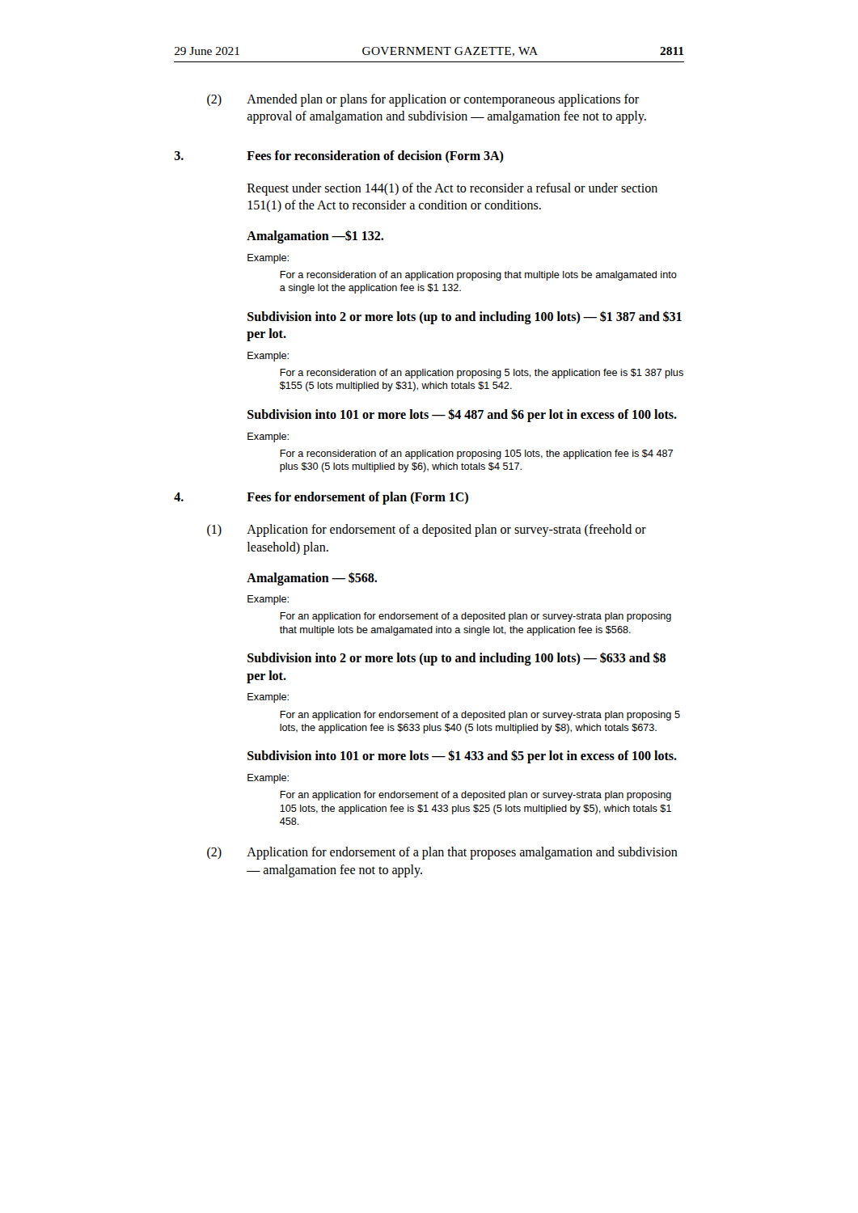29 June 2021 GOVERNMENT GAZETTE, WA 2811
(2)
Amended plan or plans for application or contemporaneous applications for approval of amalgamation and subdivision — amalgamation fee not to apply.
3.
Fees for reconsideration of decision (Form 3A)
Request under section 144(1) of the Act to reconsider a refusal or under section 151(1) of the Act to reconsider a condition or conditions.
Amalgamation —$1 132.
Example:
For a reconsideration of an application proposing that multiple lots be amalgamated into a single lot the application fee is $1 132.
Subdivision into 2 or more lots (up to and including 100 lots) — $1 387 and $31 per lot.
Example:
For a reconsideration of an application proposing 5 lots, the application fee is $1 387 plus $155 (5 lots multiplied by $31), which totals $1 542.
Subdivision into 101 or more lots — $4 487 and $6 per lot in excess of 100 lots.
Example:
For a reconsideration of an application proposing 105 lots, the application fee is $4 487 plus $30 (5 lots multiplied by $6), which totals $4 517.
4.
Fees for endorsement of plan (Form 1C)
(1)
Application for endorsement of a deposited plan or survey-strata (freehold or leasehold) plan.
Amalgamation — $568.
Example:
For an application for endorsement of a deposited plan or survey-strata plan proposing that multiple lots be amalgamated into a single lot, the application fee is $568.
Subdivision into 2 or more lots (up to and including 100 lots) — $633 and $8 per lot.
Example:
For an application for endorsement of a deposited plan or survey-strata plan proposing 5 lots, the application fee is $633 plus $40 (5 lots multiplied by $8), which totals $673.
Subdivision into 101 or more lots — $1 433 and $5 per lot in excess of 100 lots.
Example:
For an application for endorsement of a deposited plan or survey-strata plan proposing 105 lots, the application fee is $1 433 plus $25 (5 lots multiplied by $5), which totals $1 458.
(2)
Application for endorsement of a plan that proposes amalgamation and subdivision — amalgamation fee not to apply.